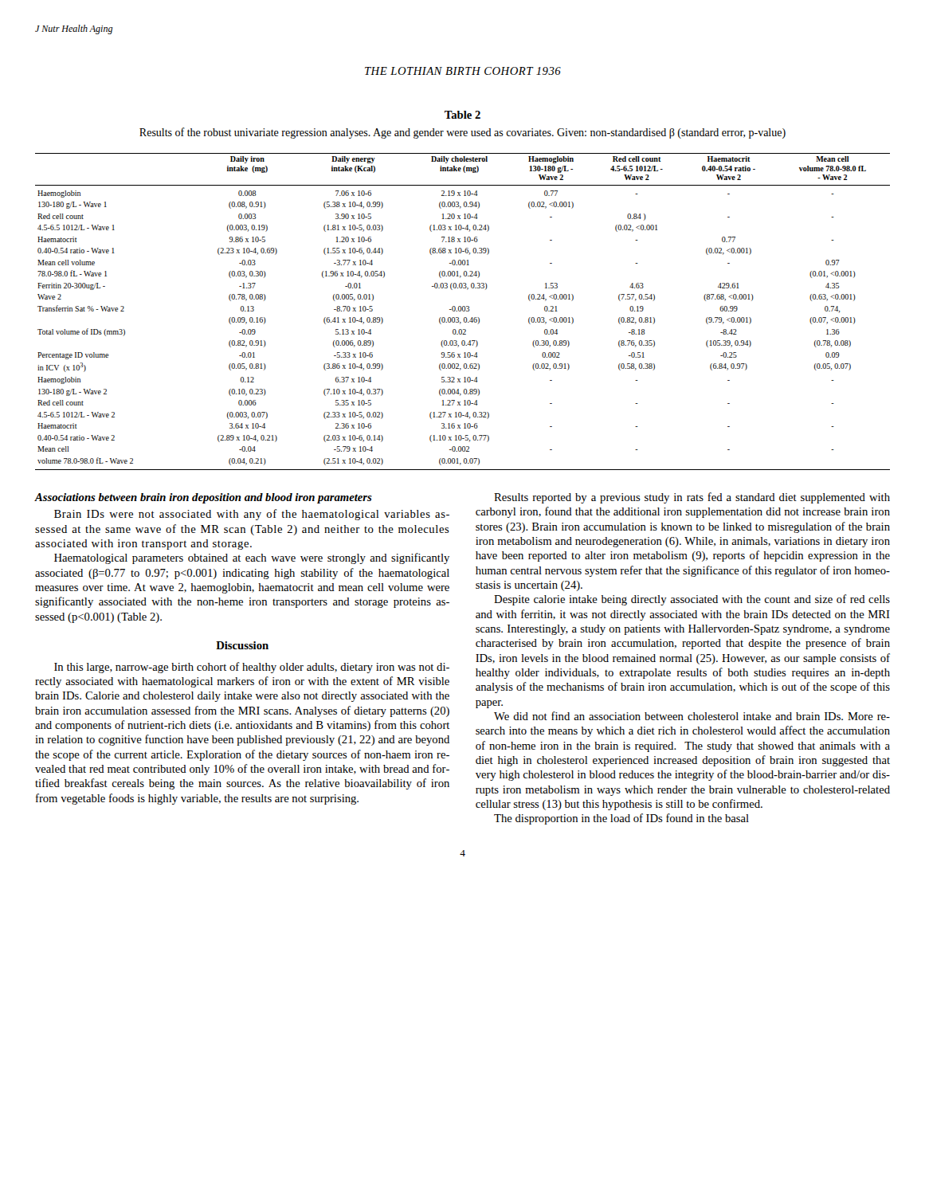J Nutr Health Aging
THE LOTHIAN BIRTH COHORT 1936
Table 2
Results of the robust univariate regression analyses. Age and gender were used as covariates. Given: non-standardised β (standard error, p-value)
| | Daily iron intake (mg) | Daily energy intake (Kcal) | Daily cholesterol intake (mg) | Haemoglobin 130-180 g/L - Wave 2 | Red cell count 4.5-6.5 1012/L - Wave 2 | Haematocrit 0.40-0.54 ratio - Wave 2 | Mean cell volume 78.0-98.0 fL - Wave 2 |
| --- | --- | --- | --- | --- | --- | --- | --- |
| Haemoglobin | 0.008 | 7.06 x 10-6 | 2.19 x 10-4 | 0.77 | - | - | - |
| 130-180 g/L - Wave 1 | (0.08, 0.91) | (5.38 x 10-4, 0.99) | (0.003, 0.94) | (0.02, <0.001) | | | |
| Red cell count | 0.003 | 3.90 x 10-5 | 1.20 x 10-4 | - | 0.84 ) | - | - |
| 4.5-6.5 1012/L - Wave 1 | (0.003, 0.19) | (1.81 x 10-5, 0.03) | (1.03 x 10-4, 0.24) | | (0.02, <0.001 | | |
| Haematocrit | 9.86 x 10-5 | 1.20 x 10-6 | 7.18 x 10-6 | - | - | 0.77 | - |
| 0.40-0.54 ratio - Wave 1 | (2.23 x 10-4, 0.69) | (1.55 x 10-6, 0.44) | (8.68 x 10-6, 0.39) | | | (0.02, <0.001) | |
| Mean cell volume | -0.03 | -3.77 x 10-4 | -0.001 | - | - | - | 0.97 |
| 78.0-98.0 fL - Wave 1 | (0.03, 0.30) | (1.96 x 10-4, 0.054) | (0.001, 0.24) | | | | (0.01, <0.001) |
| Ferritin 20-300ug/L - | -1.37 | -0.01 | -0.03 (0.03, 0.33) | 1.53 | 4.63 | 429.61 | 4.35 |
| Wave 2 | (0.78, 0.08) | (0.005, 0.01) | | (0.24, <0.001) | (7.57, 0.54) | (87.68, <0.001) | (0.63, <0.001) |
| Transferrin Sat % - Wave 2 | 0.13 | -8.70 x 10-5 | -0.003 | 0.21 | 0.19 | 60.99 | 0.74, |
| | (0.09, 0.16) | (6.41 x 10-4, 0.89) | (0.003, 0.46) | (0.03, <0.001) | (0.82, 0.81) | (9.79, <0.001) | (0.07, <0.001) |
| Total volume of IDs (mm3) | -0.09 | 5.13 x 10-4 | 0.02 | 0.04 | -8.18 | -8.42 | 1.36 |
| | (0.82, 0.91) | (0.006, 0.89) | (0.03, 0.47) | (0.30, 0.89) | (8.76, 0.35) | (105.39, 0.94) | (0.78, 0.08) |
| Percentage ID volume | -0.01 | -5.33 x 10-6 | 9.56 x 10-4 | 0.002 | -0.51 | -0.25 | 0.09 |
| in ICV (x 10 3 ) | (0.05, 0.81) | (3.86 x 10-4, 0.99) | (0.002, 0.62) | (0.02, 0.91) | (0.58, 0.38) | (6.84, 0.97) | (0.05, 0.07) |
| Haemoglobin | 0.12 | 6.37 x 10-4 | 5.32 x 10-4 | - | - | - | - |
| 130-180 g/L - Wave 2 | (0.10, 0.23) | (7.10 x 10-4, 0.37) | (0.004, 0.89) | | | | |
| Red cell count | 0.006 | 5.35 x 10-5 | 1.27 x 10-4 | - | - | - | - |
| 4.5-6.5 1012/L - Wave 2 | (0.003, 0.07) | (2.33 x 10-5, 0.02) | (1.27 x 10-4, 0.32) | | | | |
| Haematocrit | 3.64 x 10-4 | 2.36 x 10-6 | 3.16 x 10-6 | - | - | - | - |
| 0.40-0.54 ratio - Wave 2 | (2.89 x 10-4, 0.21) | (2.03 x 10-6, 0.14) | (1.10 x 10-5, 0.77) | | | | |
| Mean cell | -0.04 | -5.79 x 10-4 | -0.002 | - | - | - | - |
| volume 78.0-98.0 fL - Wave 2 | (0.04, 0.21) | (2.51 x 10-4, 0.02) | (0.001, 0.07) | | | | |
Associations between brain iron deposition and blood iron parameters
Brain IDs were not associated with any of the haematological variables assessed at the same wave of the MR scan (Table 2) and neither to the molecules associated with iron transport and storage.
Haematological parameters obtained at each wave were strongly and significantly associated (β=0.77 to 0.97; p<0.001) indicating high stability of the haematological measures over time. At wave 2, haemoglobin, haematocrit and mean cell volume were significantly associated with the non-heme iron transporters and storage proteins assessed (p<0.001) (Table 2).
Discussion
In this large, narrow-age birth cohort of healthy older adults, dietary iron was not directly associated with haematological markers of iron or with the extent of MR visible brain IDs. Calorie and cholesterol daily intake were also not directly associated with the brain iron accumulation assessed from the MRI scans. Analyses of dietary patterns (20) and components of nutrient-rich diets (i.e. antioxidants and B vitamins) from this cohort in relation to cognitive function have been published previously (21, 22) and are beyond the scope of the current article. Exploration of the dietary sources of non-haem iron revealed that red meat contributed only 10% of the overall iron intake, with bread and fortified breakfast cereals being the main sources. As the relative bioavailability of iron from vegetable foods is highly variable, the results are not surprising.
Results reported by a previous study in rats fed a standard diet supplemented with carbonyl iron, found that the additional iron supplementation did not increase brain iron stores (23). Brain iron accumulation is known to be linked to misregulation of the brain iron metabolism and neurodegeneration (6). While, in animals, variations in dietary iron have been reported to alter iron metabolism (9), reports of hepcidin expression in the human central nervous system refer that the significance of this regulator of iron homeostasis is uncertain (24).
Despite calorie intake being directly associated with the count and size of red cells and with ferritin, it was not directly associated with the brain IDs detected on the MRI scans. Interestingly, a study on patients with Hallervorden-Spatz syndrome, a syndrome characterised by brain iron accumulation, reported that despite the presence of brain IDs, iron levels in the blood remained normal (25). However, as our sample consists of healthy older individuals, to extrapolate results of both studies requires an in-depth analysis of the mechanisms of brain iron accumulation, which is out of the scope of this paper.
We did not find an association between cholesterol intake and brain IDs. More research into the means by which a diet rich in cholesterol would affect the accumulation of non-heme iron in the brain is required. The study that showed that animals with a diet high in cholesterol experienced increased deposition of brain iron suggested that very high cholesterol in blood reduces the integrity of the blood-brain-barrier and/or disrupts iron metabolism in ways which render the brain vulnerable to cholesterol-related cellular stress (13) but this hypothesis is still to be confirmed.
The disproportion in the load of IDs found in the basal
4